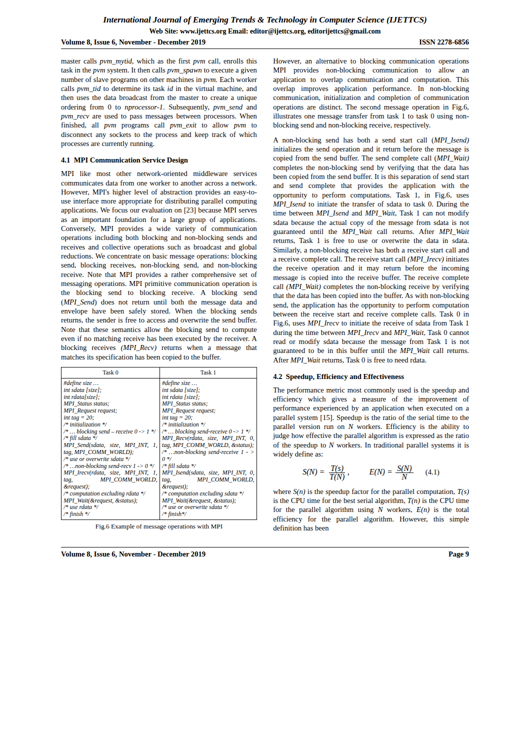International Journal of Emerging Trends & Technology in Computer Science (IJETTCS)
Web Site: www.ijettcs.org Email: editor@ijettcs.org, editorijettcs@gmail.com
Volume 8, Issue 6, November - December 2019 ISSN 2278-6856
master calls pvm_mytid, which as the first pvm call, enrolls this task in the pvm system. It then calls pvm_spawn to execute a given number of slave programs on other machines in pvm. Each worker calls pvm_tid to determine its task id in the virtual machine, and then uses the data broadcast from the master to create a unique ordering from 0 to nprocessor-1. Subsequently, pvm_send and pvm_recv are used to pass messages between processors. When finished, all pvm programs call pvm_exit to allow pvm to disconnect any sockets to the process and keep track of which processes are currently running.
4.1 MPI Communication Service Design
MPI like most other network-oriented middleware services communicates data from one worker to another across a network. However, MPI's higher level of abstraction provides an easy-to-use interface more appropriate for distributing parallel computing applications. We focus our evaluation on [23] because MPI serves as an important foundation for a large group of applications. Conversely, MPI provides a wide variety of communication operations including both blocking and non-blocking sends and receives and collective operations such as broadcast and global reductions. We concentrate on basic message operations: blocking send, blocking receives, non-blocking send, and non-blocking receive. Note that MPI provides a rather comprehensive set of messaging operations. MPI primitive communication operation is the blocking send to blocking receive. A blocking send (MPI_Send) does not return until both the message data and envelope have been safely stored. When the blocking sends returns, the sender is free to access and overwrite the send buffer. Note that these semantics allow the blocking send to compute even if no matching receive has been executed by the receiver. A blocking receives (MPI_Recv) returns when a message that matches its specification has been copied to the buffer.
| Task 0 | Task 1 |
| --- | --- |
| #define size … int sdata [size]; int rdata[size]; MPI_Status status; MPI_Request request; int tag = 20; /* initialization */ /* … blocking send – receive 0 -> 1 */ /* fill sdata */ MPI_Send(sdata, size, MPI_INT, 1, tag, MPI_COMM_WORLD); /* use or overwrite sdata */ /* …non-blocking send-recv 1 -> 0 */ MPI_Irecv(rdata, size, MPI_INT, 1, tag, MPI_COMM_WORLD, &request); /* computation excluding rdata */ MPI_Wait(&request, &status); /* use rdata */ /* finish */ | #define size … int sdata [size]; int rdata [size]; MPI_Status status; MPI_Request request; int tag = 20; /* initialization */ /* … blocking send-receive 0 -> 1 */ MPI_Recv(rdata, size, MPI_INT, 0, tag, MPI_COMM_WORLD, &status); /* …non-blocking send-receive 1 - > 0 */ /* fill sdata */ MPI_Isend(sdata, size, MPI_INT, 0, tag, MPI_COMM_WORLD, &request); /* computation excluding sdata */ MPI_Wait(&request, &status); /* use or overwrite sdata */ /* finish*/ |
Fig.6 Example of message operations with MPI
However, an alternative to blocking communication operations MPI provides non-blocking communication to allow an application to overlap communication and computation. This overlap improves application performance. In non-blocking communication, initialization and completion of communication operations are distinct. The second message operation in Fig.6, illustrates one message transfer from task 1 to task 0 using non-blocking send and non-blocking receive, respectively.
A non-blocking send has both a send start call (MPI_Isend) initializes the send operation and it return before the message is copied from the send buffer. The send complete call (MPI_Wait) completes the non-blocking send by verifying that the data has been copied from the send buffer. It is this separation of send start and send complete that provides the application with the opportunity to perform computations. Task 1, in Fig.6, uses MPI_Isend to initiate the transfer of sdata to task 0. During the time between MPI_Isend and MPI_Wait, Task 1 can not modify sdata because the actual copy of the message from sdata is not guaranteed until the MPI_Wait call returns. After MPI_Wait returns, Task 1 is free to use or overwrite the data in sdata. Similarly, a non-blocking receive has both a receive start call and a receive complete call. The receive start call (MPI_Irecv) initiates the receive operation and it may return before the incoming message is copied into the receive buffer. The receive complete call (MPI_Wait) completes the non-blocking receive by verifying that the data has been copied into the buffer. As with non-blocking send, the application has the opportunity to perform computation between the receive start and receive complete calls. Task 0 in Fig.6, uses MPI_Irecv to initiate the receive of sdata from Task 1 during the time between MPI_Irecv and MPI_Wait, Task 0 cannot read or modify sdata because the message from Task 1 is not guaranteed to be in this buffer until the MPI_Wait call returns. After MPI_Wait returns, Task 0 is free to need rdata.
4.2 Speedup, Efficiency and Effectiveness
The performance metric most commonly used is the speedup and efficiency which gives a measure of the improvement of performance experienced by an application when executed on a parallel system [15]. Speedup is the ratio of the serial time to the parallel version run on N workers. Efficiency is the ability to judge how effective the parallel algorithm is expressed as the ratio of the speedup to N workers. In traditional parallel systems it is widely define as:
S(N) = T(s) T(N) , E(N) = S(N) N (4.1)
where S(n) is the speedup factor for the parallel computation, T(s) is the CPU time for the best serial algorithm, T(n) is the CPU time for the parallel algorithm using N workers, E(n) is the total efficiency for the parallel algorithm. However, this simple definition has been
Volume 8, Issue 6, November - December 2019 Page 9